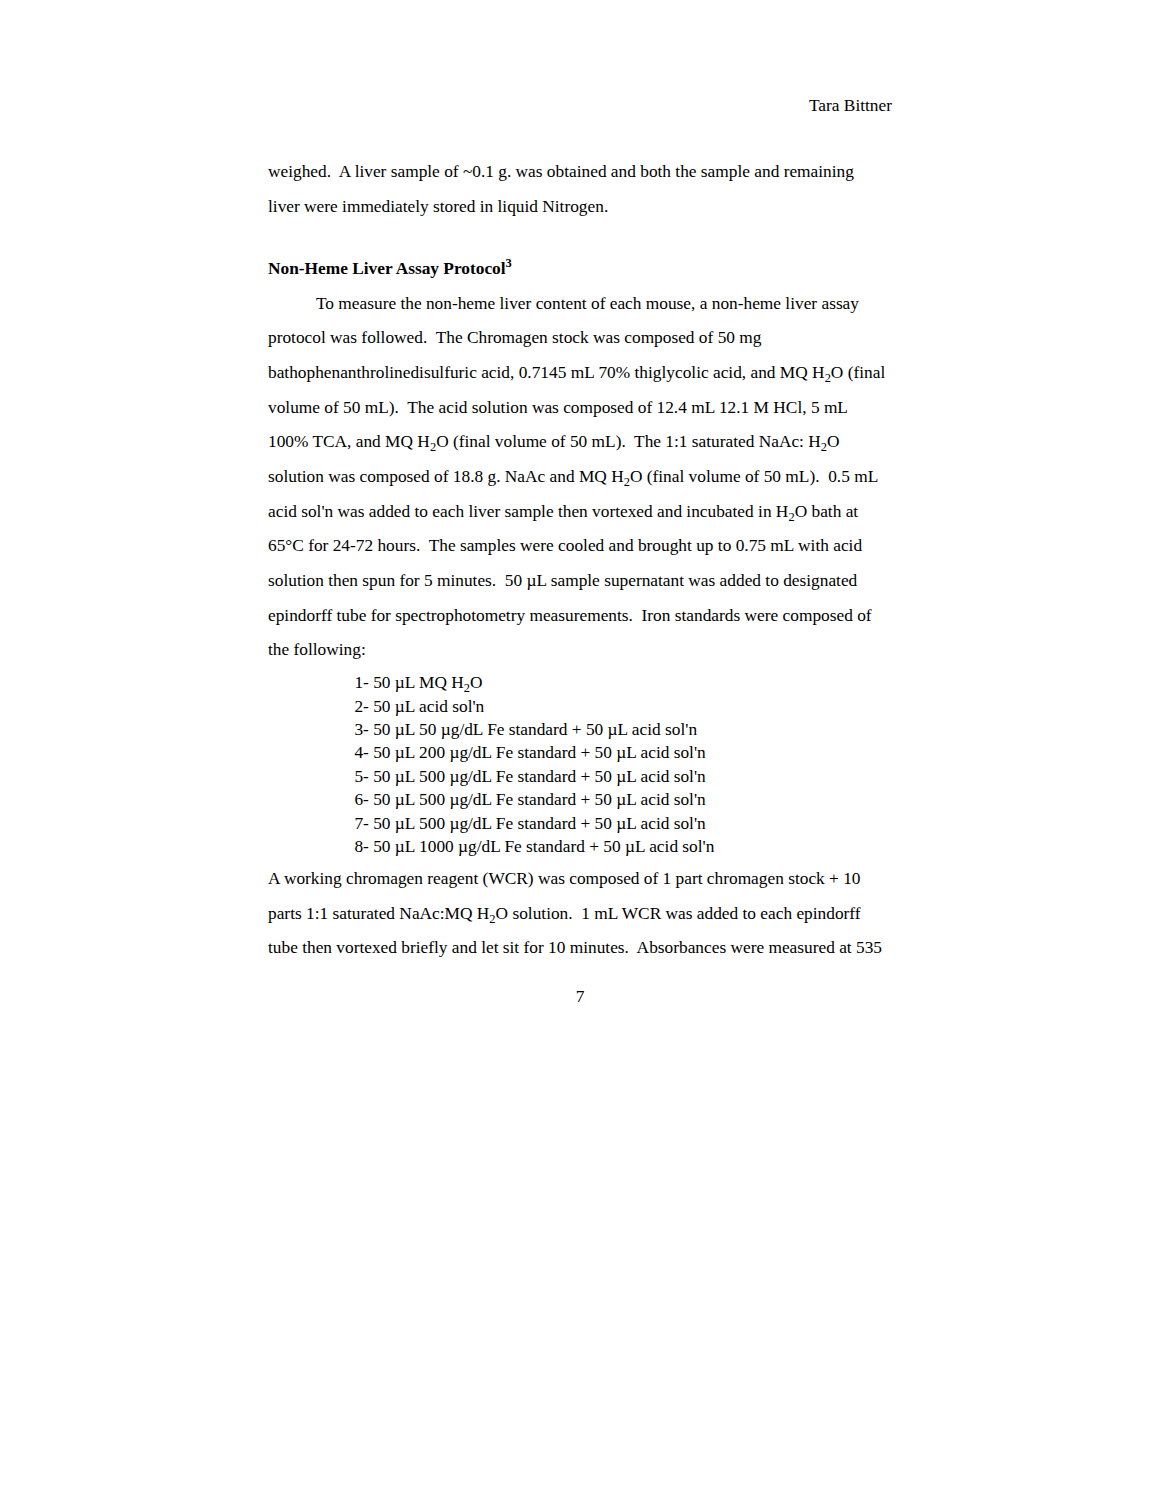Tara Bittner
weighed. A liver sample of ~0.1 g. was obtained and both the sample and remaining
liver were immediately stored in liquid Nitrogen.
Non-Heme Liver Assay Protocol3
To measure the non-heme liver content of each mouse, a non-heme liver assay
protocol was followed. The Chromagen stock was composed of 50 mg
bathophenanthrolinedisulfuric acid, 0.7145 mL 70% thiglycolic acid, and MQ H2O (final
volume of 50 mL). The acid solution was composed of 12.4 mL 12.1 M HCl, 5 mL
100% TCA, and MQ H2O (final volume of 50 mL). The 1:1 saturated NaAc: H2O
solution was composed of 18.8 g. NaAc and MQ H2O (final volume of 50 mL). 0.5 mL
acid sol'n was added to each liver sample then vortexed and incubated in H2O bath at
65°C for 24-72 hours. The samples were cooled and brought up to 0.75 mL with acid
solution then spun for 5 minutes. 50 µL sample supernatant was added to designated
epindorff tube for spectrophotometry measurements. Iron standards were composed of
the following:
1- 50 µL MQ H2O
2- 50 µL acid sol'n
3- 50 µL 50 µg/dL Fe standard + 50 µL acid sol'n
4- 50 µL 200 µg/dL Fe standard + 50 µL acid sol'n
5- 50 µL 500 µg/dL Fe standard + 50 µL acid sol'n
6- 50 µL 500 µg/dL Fe standard + 50 µL acid sol'n
7- 50 µL 500 µg/dL Fe standard + 50 µL acid sol'n
8- 50 µL 1000 µg/dL Fe standard + 50 µL acid sol'n
A working chromagen reagent (WCR) was composed of 1 part chromagen stock + 10
parts 1:1 saturated NaAc:MQ H2O solution. 1 mL WCR was added to each epindorff
tube then vortexed briefly and let sit for 10 minutes. Absorbances were measured at 535
7